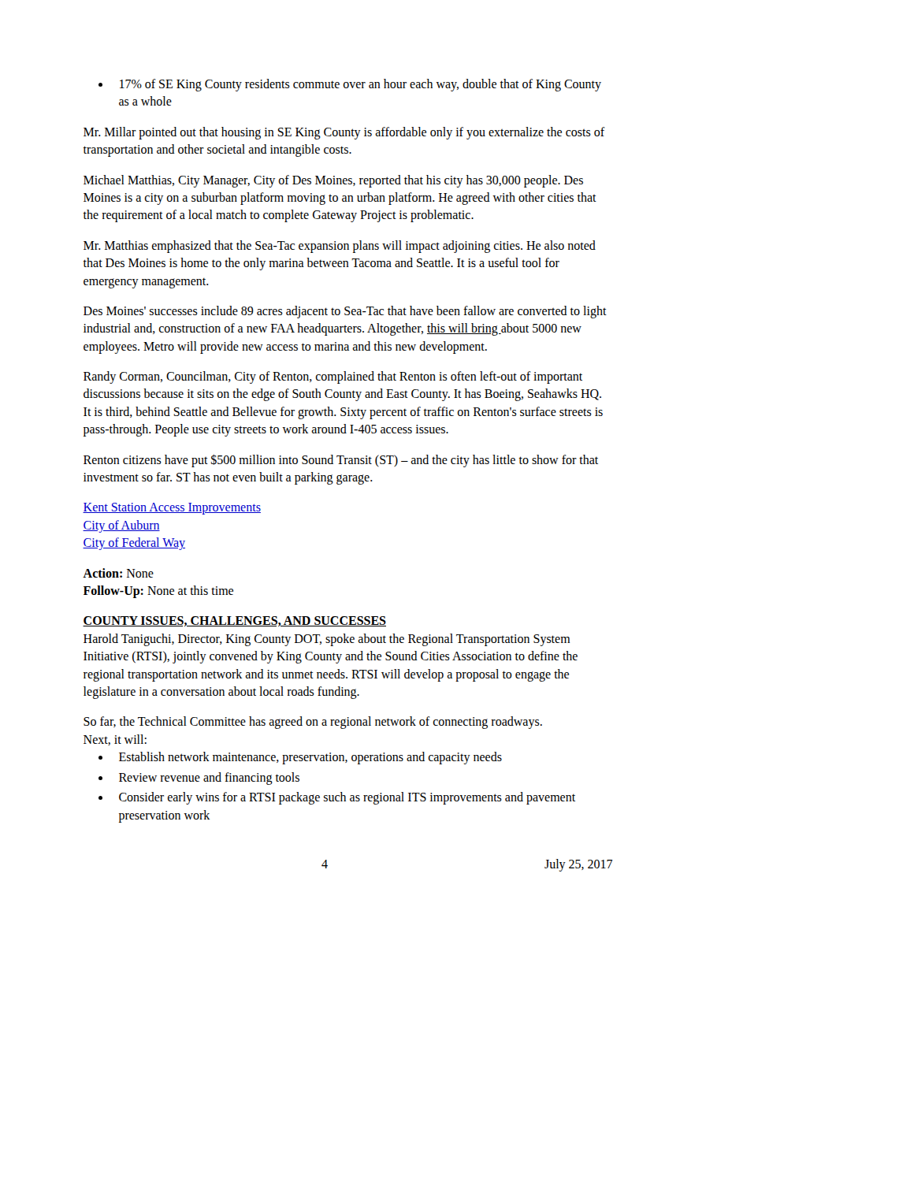17% of SE King County residents commute over an hour each way, double that of King County as a whole
Mr. Millar pointed out that housing in SE King County is affordable only if you externalize the costs of transportation and other societal and intangible costs.
Michael Matthias, City Manager, City of Des Moines, reported that his city has 30,000 people. Des Moines is a city on a suburban platform moving to an urban platform. He agreed with other cities that the requirement of a local match to complete Gateway Project is problematic.
Mr. Matthias emphasized that the Sea-Tac expansion plans will impact adjoining cities. He also noted that Des Moines is home to the only marina between Tacoma and Seattle. It is a useful tool for emergency management.
Des Moines' successes include 89 acres adjacent to Sea-Tac that have been fallow are converted to light industrial and, construction of a new FAA headquarters. Altogether, this will bring about 5000 new employees. Metro will provide new access to marina and this new development.
Randy Corman, Councilman, City of Renton, complained that Renton is often left-out of important discussions because it sits on the edge of South County and East County. It has Boeing, Seahawks HQ. It is third, behind Seattle and Bellevue for growth. Sixty percent of traffic on Renton's surface streets is pass-through. People use city streets to work around I-405 access issues.
Renton citizens have put $500 million into Sound Transit (ST) – and the city has little to show for that investment so far. ST has not even built a parking garage.
Kent Station Access Improvements City of Auburn City of Federal Way
Action: None
Follow-Up: None at this time
COUNTY ISSUES, CHALLENGES, AND SUCCESSES
Harold Taniguchi, Director, King County DOT, spoke about the Regional Transportation System Initiative (RTSI), jointly convened by King County and the Sound Cities Association to define the regional transportation network and its unmet needs. RTSI will develop a proposal to engage the legislature in a conversation about local roads funding.
So far, the Technical Committee has agreed on a regional network of connecting roadways.
Next, it will:
Establish network maintenance, preservation, operations and capacity needs
Review revenue and financing tools
Consider early wins for a RTSI package such as regional ITS improvements and pavement preservation work
4 July 25, 2017